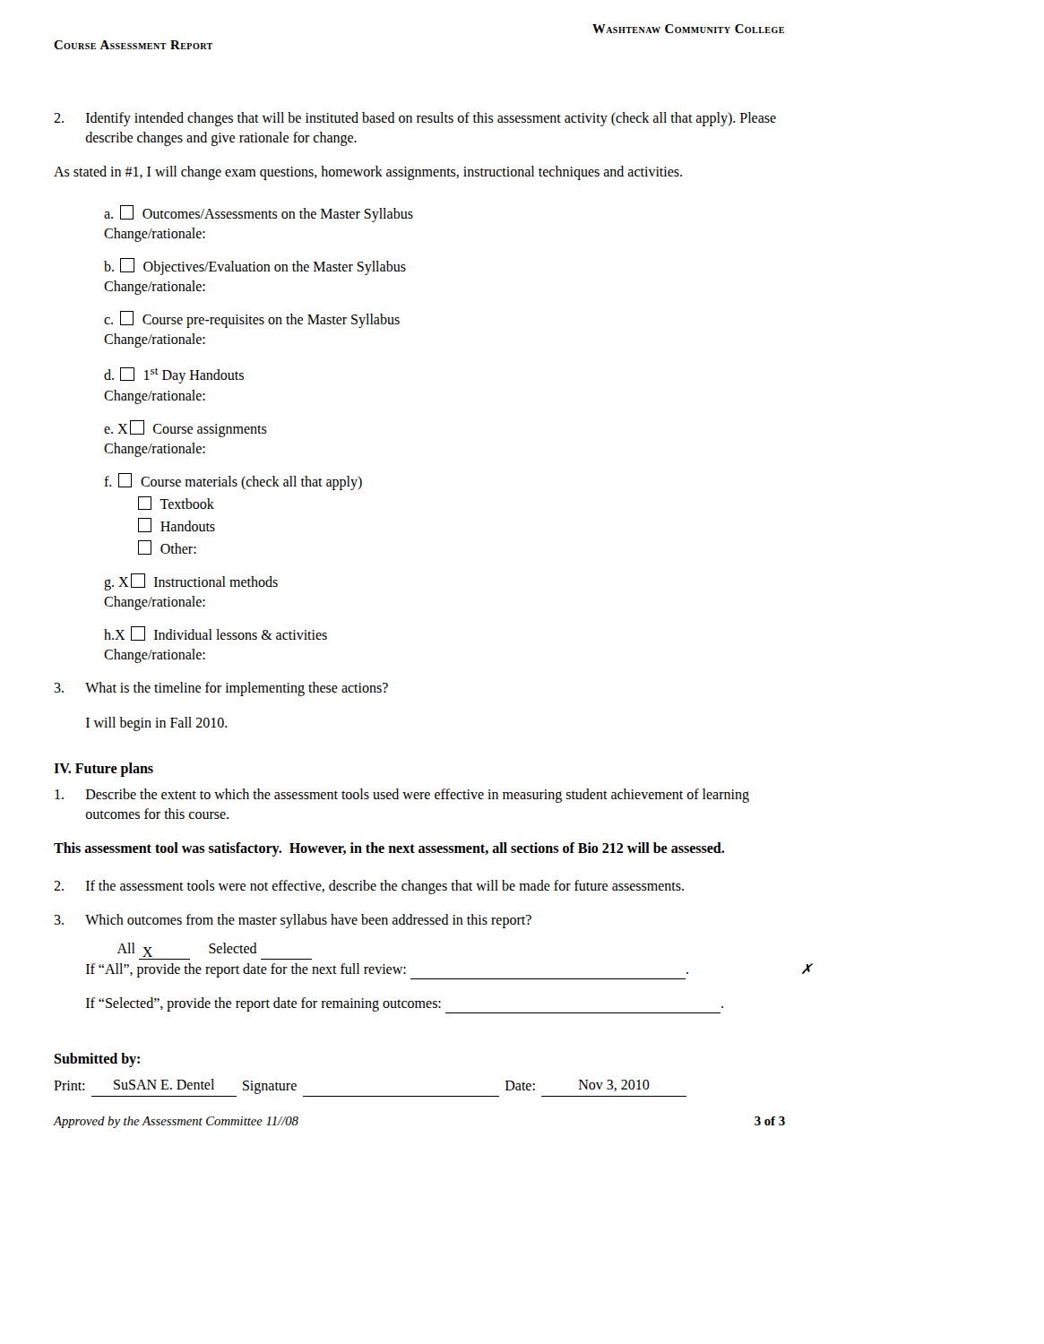Course Assessment Report
Washtenaw Community College
2. Identify intended changes that will be instituted based on results of this assessment activity (check all that apply). Please describe changes and give rationale for change.
As stated in #1, I will change exam questions, homework assignments, instructional techniques and activities.
a. Outcomes/Assessments on the Master Syllabus Change/rationale:
b. Objectives/Evaluation on the Master Syllabus Change/rationale:
c. Course pre-requisites on the Master Syllabus Change/rationale:
d. 1st Day Handouts Change/rationale:
e. X Course assignments Change/rationale:
f. Course materials (check all that apply)
Textbook
Handouts
Other:
g. X Instructional methods Change/rationale:
h.X Individual lessons & activities Change/rationale:
3. What is the timeline for implementing these actions?
I will begin in Fall 2010.
IV. Future plans
1. Describe the extent to which the assessment tools used were effective in measuring student achievement of learning outcomes for this course.
This assessment tool was satisfactory. However, in the next assessment, all sections of Bio 212 will be assessed.
2. If the assessment tools were not effective, describe the changes that will be made for future assessments.
3. Which outcomes from the master syllabus have been addressed in this report?
All X Selected
If “All”, provide the report date for the next full review: .✗
If “Selected”, provide the report date for remaining outcomes: .
Submitted by:
Print: SuSAN E. Dentel Signature Date: Nov 3, 2010
Approved by the Assessment Committee 11//08 3 of 3